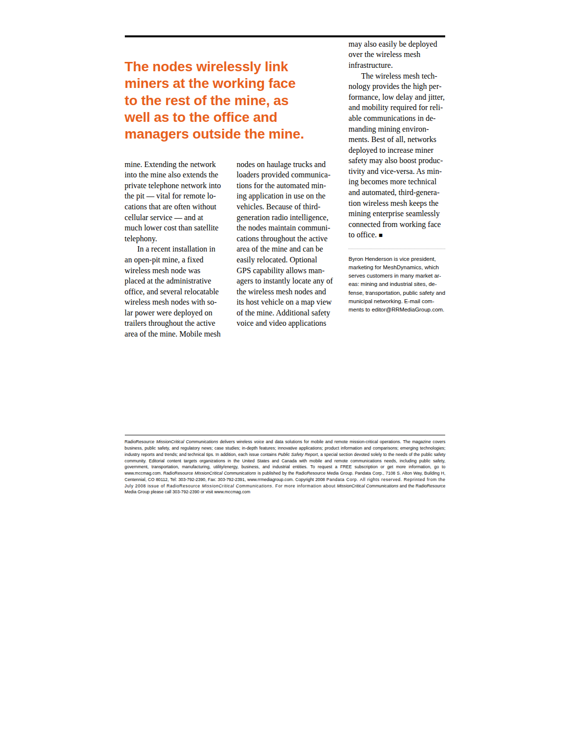The nodes wirelessly link miners at the working face to the rest of the mine, as well as to the office and managers outside the mine.
mine. Extending the network into the mine also extends the private telephone network into the pit — vital for remote locations that are often without cellular service — and at much lower cost than satellite telephony.
In a recent installation in an open-pit mine, a fixed wireless mesh node was placed at the administrative office, and several relocatable wireless mesh nodes with solar power were deployed on trailers throughout the active area of the mine. Mobile mesh
nodes on haulage trucks and loaders provided communications for the automated mining application in use on the vehicles. Because of third-generation radio intelligence, the nodes maintain communications throughout the active area of the mine and can be easily relocated. Optional GPS capability allows managers to instantly locate any of the wireless mesh nodes and its host vehicle on a map view of the mine. Additional safety voice and video applications
may also easily be deployed over the wireless mesh infrastructure.
The wireless mesh technology provides the high performance, low delay and jitter, and mobility required for reliable communications in demanding mining environments. Best of all, networks deployed to increase miner safety may also boost productivity and vice-versa. As mining becomes more technical and automated, third-generation wireless mesh keeps the mining enterprise seamlessly connected from working face to office. ■
Byron Henderson is vice president, marketing for MeshDynamics, which serves customers in many market areas: mining and industrial sites, defense, transportation, public safety and municipal networking. E-mail comments to editor@RRMediaGroup.com.
RadioResource MissionCritical Communications delivers wireless voice and data solutions for mobile and remote mission-critical operations. The magazine covers business, public safety, and regulatory news; case studies; in-depth features; innovative applications; product information and comparisons; emerging technologies; industry reports and trends; and technical tips. In addition, each issue contains Public Safety Report, a special section devoted solely to the needs of the public safety community. Editorial content targets organizations in the United States and Canada with mobile and remote communications needs, including public safety, government, transportation, manufacturing, utility/energy, business, and industrial entities. To request a FREE subscription or get more information, go to www.mccmag.com. RadioResource MissionCritical Communications is published by the RadioResource Media Group. Pandata Corp., 7108 S. Alton Way, Building H, Centennial, CO 80112, Tel: 303-792-2390, Fax: 303-792-2391, www.rrmediagroup.com. Copyright 2008 Pandata Corp. All rights reserved. Reprinted from the July 2008 issue of RadioResource MissionCritical Communications. For more information about MissionCritical Communications and the RadioResource Media Group please call 303-792-2390 or visit www.mccmag.com